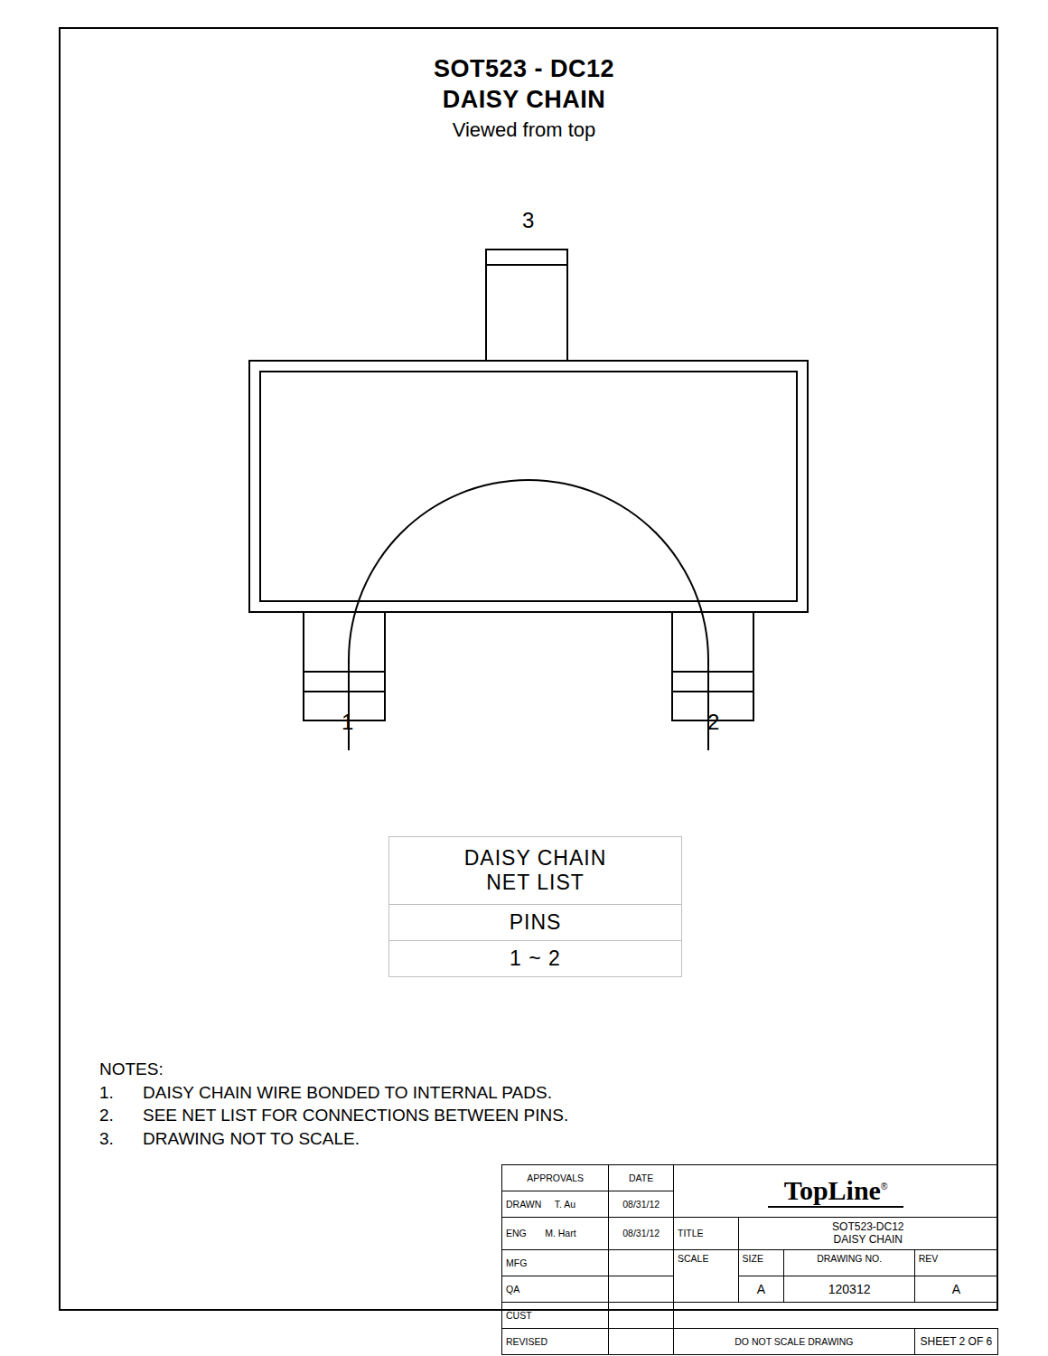SOT523 - DC12
DAISY CHAIN
Viewed from top
3
1
2
| DAISY CHAIN |
| NET LIST |
| PINS |
| 1 ~ 2 |
NOTES:
| 1. | DAISY CHAIN WIRE BONDED TO INTERNAL PADS. |
| 2. | SEE NET LIST FOR CONNECTIONS BETWEEN PINS. |
| 3. | DRAWING NOT TO SCALE. |
| APPROVALS | DATE | TopLine ® |
| DRAWN T. Au | 08/31/12 |
| ENG M. Hart | 08/31/12 | TITLE | SOT523-DC12 DAISY CHAIN |
| MFG | | SCALE | SIZE | DRAWING NO. | REV |
| QA | | A | 120312 | A |
| CUST | | |
| REVISED | | DO NOT SCALE DRAWING | SHEET 2 OF 6 |